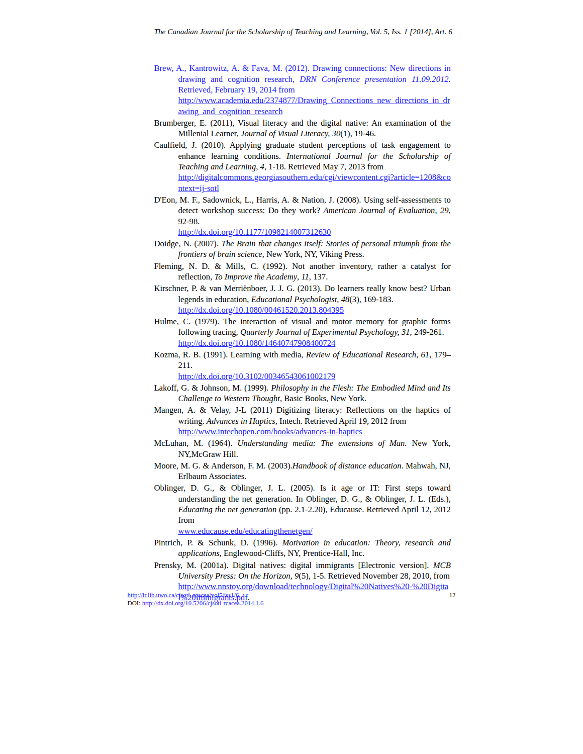The Canadian Journal for the Scholarship of Teaching and Learning, Vol. 5, Iss. 1 [2014], Art. 6
Brew, A., Kantrowitz, A. & Fava, M. (2012). Drawing connections: New directions in drawing and cognition research, DRN Conference presentation 11.09.2012. Retrieved, February 19, 2014 from
http://www.academia.edu/2374877/Drawing_Connections_new_directions_in_drawing_and_cognition_research
Brumberger, E. (2011), Visual literacy and the digital native: An examination of the Millenial Learner, Journal of Visual Literacy, 30(1), 19-46.
Caulfield, J. (2010). Applying graduate student perceptions of task engagement to enhance learning conditions. International Journal for the Scholarship of Teaching and Learning, 4, 1-18. Retrieved May 7, 2013 from
http://digitalcommons.georgiasouthern.edu/cgi/viewcontent.cgi?article=1208&context=ij-sotl
D'Eon, M. F., Sadownick, L., Harris, A. & Nation, J. (2008). Using self-assessments to detect workshop success: Do they work? American Journal of Evaluation, 29, 92-98.
http://dx.doi.org/10.1177/1098214007312630
Doidge, N. (2007). The Brain that changes itself: Stories of personal triumph from the frontiers of brain science, New York, NY, Viking Press.
Fleming, N. D. & Mills, C. (1992). Not another inventory, rather a catalyst for reflection, To Improve the Academy, 11, 137.
Kirschner, P. & van Merriënboer, J. J. G. (2013). Do learners really know best? Urban legends in education, Educational Psychologist, 48(3), 169-183.
http://dx.doi.org/10.1080/00461520.2013.804395
Hulme, C. (1979). The interaction of visual and motor memory for graphic forms following tracing, Quarterly Journal of Experimental Psychology, 31, 249-261.
http://dx.doi.org/10.1080/14640747908400724
Kozma, R. B. (1991). Learning with media, Review of Educational Research, 61, 179–211.
http://dx.doi.org/10.3102/00346543061002179
Lakoff, G. & Johnson, M. (1999). Philosophy in the Flesh: The Embodied Mind and Its Challenge to Western Thought, Basic Books, New York.
Mangen, A. & Velay, J-L (2011) Digitizing literacy: Reflections on the haptics of writing. Advances in Haptics, Intech. Retrieved April 19, 2012 from
http://www.intechopen.com/books/advances-in-haptics
McLuhan, M. (1964). Understanding media: The extensions of Man. New York, NY,McGraw Hill.
Moore, M. G. & Anderson, F. M. (2003).Handbook of distance education. Mahwah, NJ, Erlbaum Associates.
Oblinger, D. G., & Oblinger, J. L. (2005). Is it age or IT: First steps toward understanding the net generation. In Oblinger, D. G., & Oblinger, J. L. (Eds.), Educating the net generation (pp. 2.1-2.20), Educause. Retrieved April 12, 2012 from
www.educause.edu/educatingthenetgen/
Pintrich, P. & Schunk, D. (1996). Motivation in education: Theory, research and applications, Englewood-Cliffs, NY, Prentice-Hall, Inc.
Prensky, M. (2001a). Digital natives: digital immigrants [Electronic version]. MCB University Press: On the Horizon, 9(5), 1-5. Retrieved November 28, 2010, from
http://www.nnstoy.org/download/technology/Digital%20Natives%20-%20Digital%20Immigrants.pdf.
http://ir.lib.uwo.ca/cjsotl_rcacea/vol5/iss1/6
DOI: http://dx.doi.org/10.5206/cjsotl-rcacea.2014.1.6
12